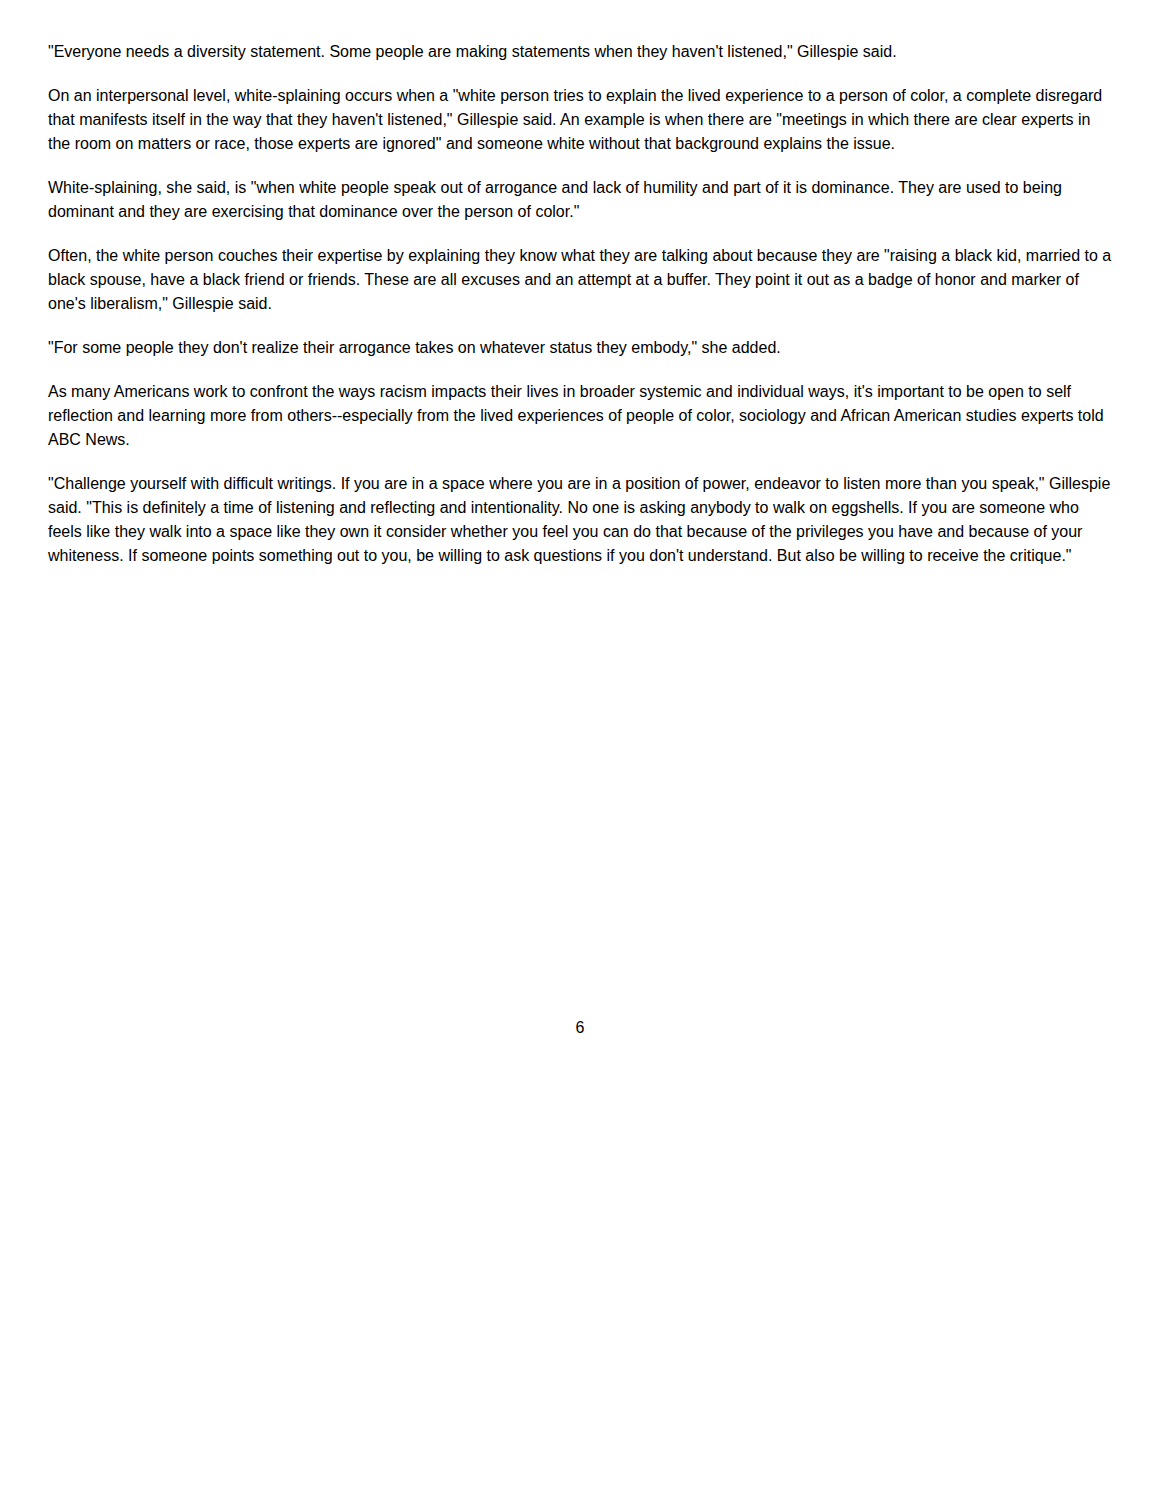"Everyone needs a diversity statement. Some people are making statements when they haven't listened," Gillespie said.
On an interpersonal level, white-splaining occurs when a "white person tries to explain the lived experience to a person of color, a complete disregard that manifests itself in the way that they haven't listened," Gillespie said. An example is when there are "meetings in which there are clear experts in the room on matters or race, those experts are ignored" and someone white without that background explains the issue.
White-splaining, she said, is "when white people speak out of arrogance and lack of humility and part of it is dominance. They are used to being dominant and they are exercising that dominance over the person of color."
Often, the white person couches their expertise by explaining they know what they are talking about because they are "raising a black kid, married to a black spouse, have a black friend or friends. These are all excuses and an attempt at a buffer. They point it out as a badge of honor and marker of one's liberalism," Gillespie said.
"For some people they don't realize their arrogance takes on whatever status they embody," she added.
As many Americans work to confront the ways racism impacts their lives in broader systemic and individual ways, it's important to be open to self reflection and learning more from others--especially from the lived experiences of people of color, sociology and African American studies experts told ABC News.
"Challenge yourself with difficult writings. If you are in a space where you are in a position of power, endeavor to listen more than you speak," Gillespie said. "This is definitely a time of listening and reflecting and intentionality. No one is asking anybody to walk on eggshells. If you are someone who feels like they walk into a space like they own it consider whether you feel you can do that because of the privileges you have and because of your whiteness. If someone points something out to you, be willing to ask questions if you don't understand. But also be willing to receive the critique."
6